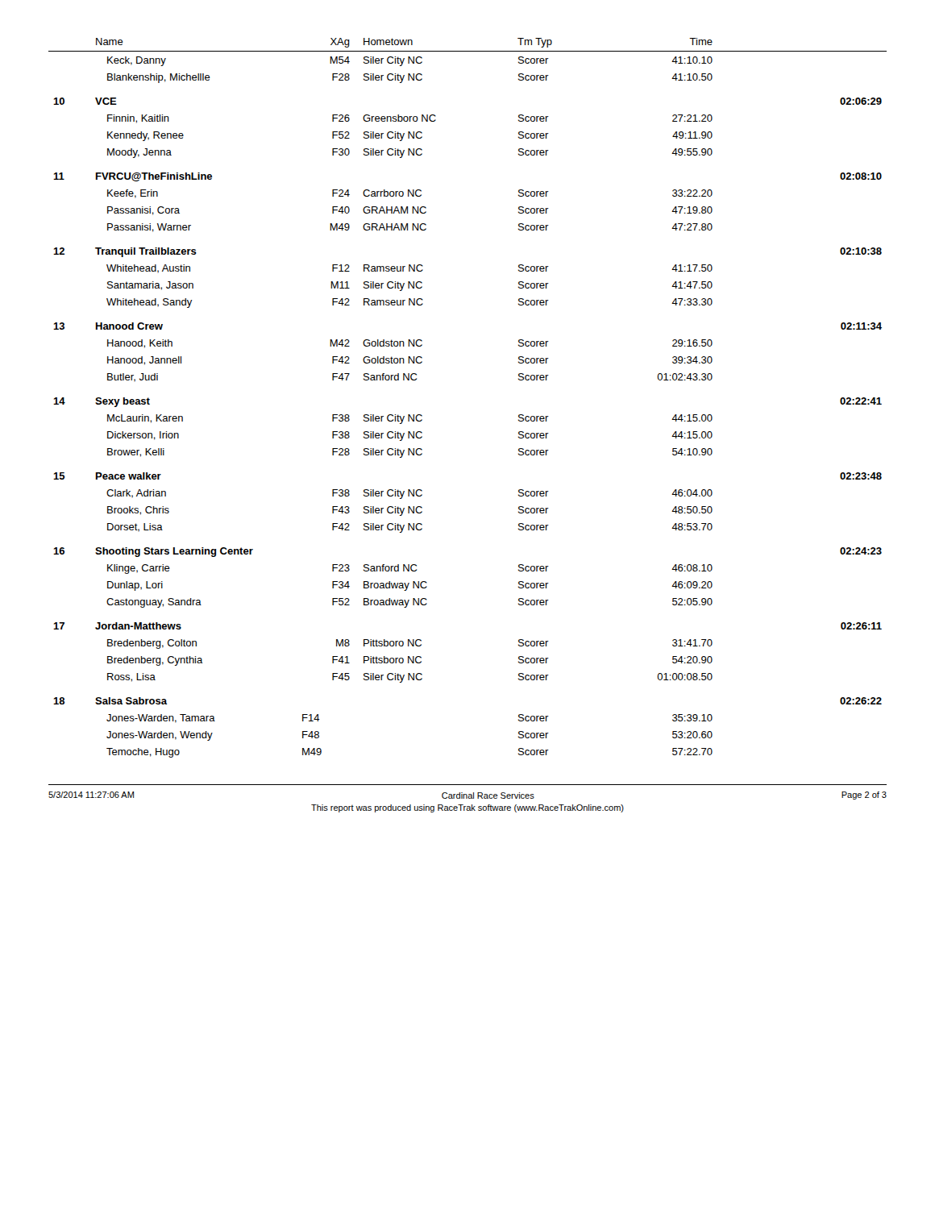| | Name | XAg | Hometown | Tm Typ | Time | |
| --- | --- | --- | --- | --- | --- | --- |
| | Keck, Danny | M54 | Siler City NC | Scorer | 41:10.10 | |
| | Blankenship, Michellle | F28 | Siler City NC | Scorer | 41:10.50 | |
| 10 | VCE | | | | | 02:06:29 |
| | Finnin, Kaitlin | F26 | Greensboro NC | Scorer | 27:21.20 | |
| | Kennedy, Renee | F52 | Siler City NC | Scorer | 49:11.90 | |
| | Moody, Jenna | F30 | Siler City NC | Scorer | 49:55.90 | |
| 11 | FVRCU@TheFinishLine | | | | | 02:08:10 |
| | Keefe, Erin | F24 | Carrboro NC | Scorer | 33:22.20 | |
| | Passanisi, Cora | F40 | GRAHAM NC | Scorer | 47:19.80 | |
| | Passanisi, Warner | M49 | GRAHAM NC | Scorer | 47:27.80 | |
| 12 | Tranquil Trailblazers | | | | | 02:10:38 |
| | Whitehead, Austin | F12 | Ramseur NC | Scorer | 41:17.50 | |
| | Santamaria, Jason | M11 | Siler City NC | Scorer | 41:47.50 | |
| | Whitehead, Sandy | F42 | Ramseur NC | Scorer | 47:33.30 | |
| 13 | Hanood Crew | | | | | 02:11:34 |
| | Hanood, Keith | M42 | Goldston NC | Scorer | 29:16.50 | |
| | Hanood, Jannell | F42 | Goldston NC | Scorer | 39:34.30 | |
| | Butler, Judi | F47 | Sanford NC | Scorer | 01:02:43.30 | |
| 14 | Sexy beast | | | | | 02:22:41 |
| | McLaurin, Karen | F38 | Siler City NC | Scorer | 44:15.00 | |
| | Dickerson, Irion | F38 | Siler City NC | Scorer | 44:15.00 | |
| | Brower, Kelli | F28 | Siler City NC | Scorer | 54:10.90 | |
| 15 | Peace walker | | | | | 02:23:48 |
| | Clark, Adrian | F38 | Siler City NC | Scorer | 46:04.00 | |
| | Brooks, Chris | F43 | Siler City NC | Scorer | 48:50.50 | |
| | Dorset, Lisa | F42 | Siler City NC | Scorer | 48:53.70 | |
| 16 | Shooting Stars Learning Center | | | | | 02:24:23 |
| | Klinge, Carrie | F23 | Sanford NC | Scorer | 46:08.10 | |
| | Dunlap, Lori | F34 | Broadway NC | Scorer | 46:09.20 | |
| | Castonguay, Sandra | F52 | Broadway NC | Scorer | 52:05.90 | |
| 17 | Jordan-Matthews | | | | | 02:26:11 |
| | Bredenberg, Colton | M8 | Pittsboro NC | Scorer | 31:41.70 | |
| | Bredenberg, Cynthia | F41 | Pittsboro NC | Scorer | 54:20.90 | |
| | Ross, Lisa | F45 | Siler City NC | Scorer | 01:00:08.50 | |
| 18 | Salsa Sabrosa | | | | | 02:26:22 |
| | Jones-Warden, Tamara | F14 | | Scorer | 35:39.10 | |
| | Jones-Warden, Wendy | F48 | | Scorer | 53:20.60 | |
| | Temoche, Hugo | M49 | | Scorer | 57:22.70 | |
5/3/2014 11:27:06 AM Page 2 of 3
Cardinal Race Services
This report was produced using RaceTrak software (www.RaceTrakOnline.com)